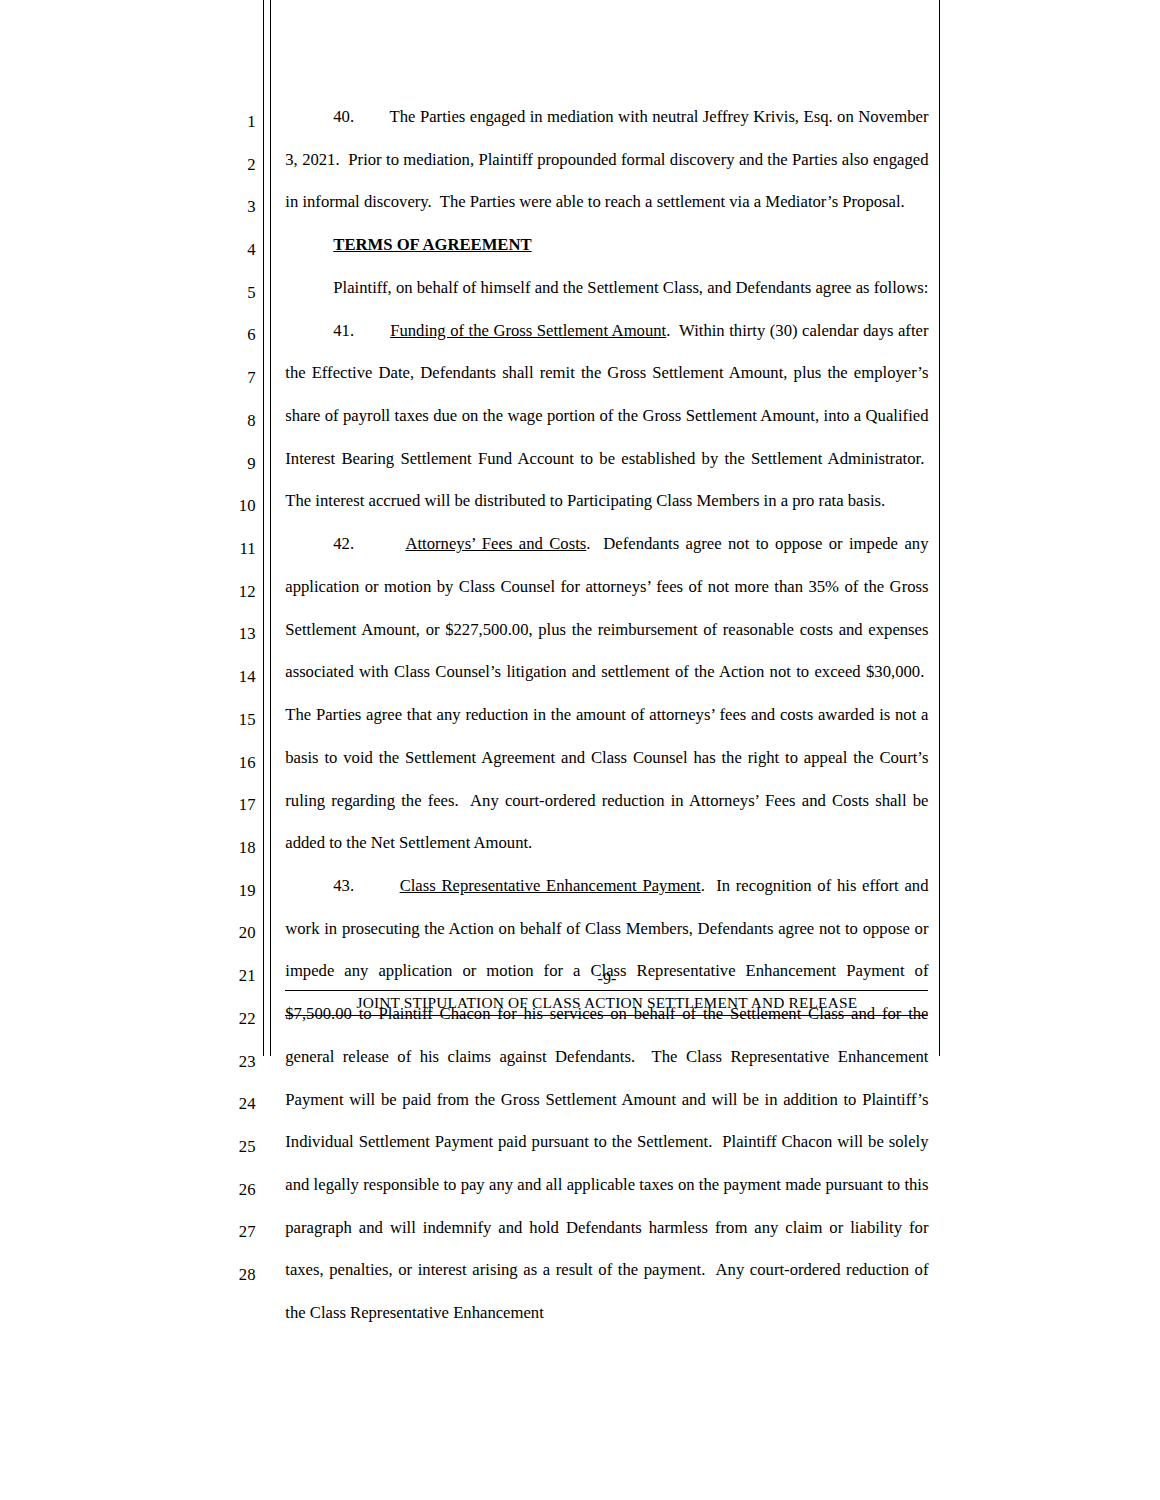1
2
3
4
5
6
7
8
9
10
11
12
13
14
15
16
17
18
19
20
21
22
23
24
25
26
27
28
40. The Parties engaged in mediation with neutral Jeffrey Krivis, Esq. on November 3, 2021. Prior to mediation, Plaintiff propounded formal discovery and the Parties also engaged in informal discovery. The Parties were able to reach a settlement via a Mediator’s Proposal.
TERMS OF AGREEMENT
Plaintiff, on behalf of himself and the Settlement Class, and Defendants agree as follows:
41. Funding of the Gross Settlement Amount. Within thirty (30) calendar days after the Effective Date, Defendants shall remit the Gross Settlement Amount, plus the employer’s share of payroll taxes due on the wage portion of the Gross Settlement Amount, into a Qualified Interest Bearing Settlement Fund Account to be established by the Settlement Administrator. The interest accrued will be distributed to Participating Class Members in a pro rata basis.
42. Attorneys’ Fees and Costs. Defendants agree not to oppose or impede any application or motion by Class Counsel for attorneys’ fees of not more than 35% of the Gross Settlement Amount, or $227,500.00, plus the reimbursement of reasonable costs and expenses associated with Class Counsel’s litigation and settlement of the Action not to exceed $30,000. The Parties agree that any reduction in the amount of attorneys’ fees and costs awarded is not a basis to void the Settlement Agreement and Class Counsel has the right to appeal the Court’s ruling regarding the fees. Any court-ordered reduction in Attorneys’ Fees and Costs shall be added to the Net Settlement Amount.
43. Class Representative Enhancement Payment. In recognition of his effort and work in prosecuting the Action on behalf of Class Members, Defendants agree not to oppose or impede any application or motion for a Class Representative Enhancement Payment of $7,500.00 to Plaintiff Chacon for his services on behalf of the Settlement Class and for the general release of his claims against Defendants. The Class Representative Enhancement Payment will be paid from the Gross Settlement Amount and will be in addition to Plaintiff’s Individual Settlement Payment paid pursuant to the Settlement. Plaintiff Chacon will be solely and legally responsible to pay any and all applicable taxes on the payment made pursuant to this paragraph and will indemnify and hold Defendants harmless from any claim or liability for taxes, penalties, or interest arising as a result of the payment. Any court-ordered reduction of the Class Representative Enhancement
-9-
JOINT STIPULATION OF CLASS ACTION SETTLEMENT AND RELEASE